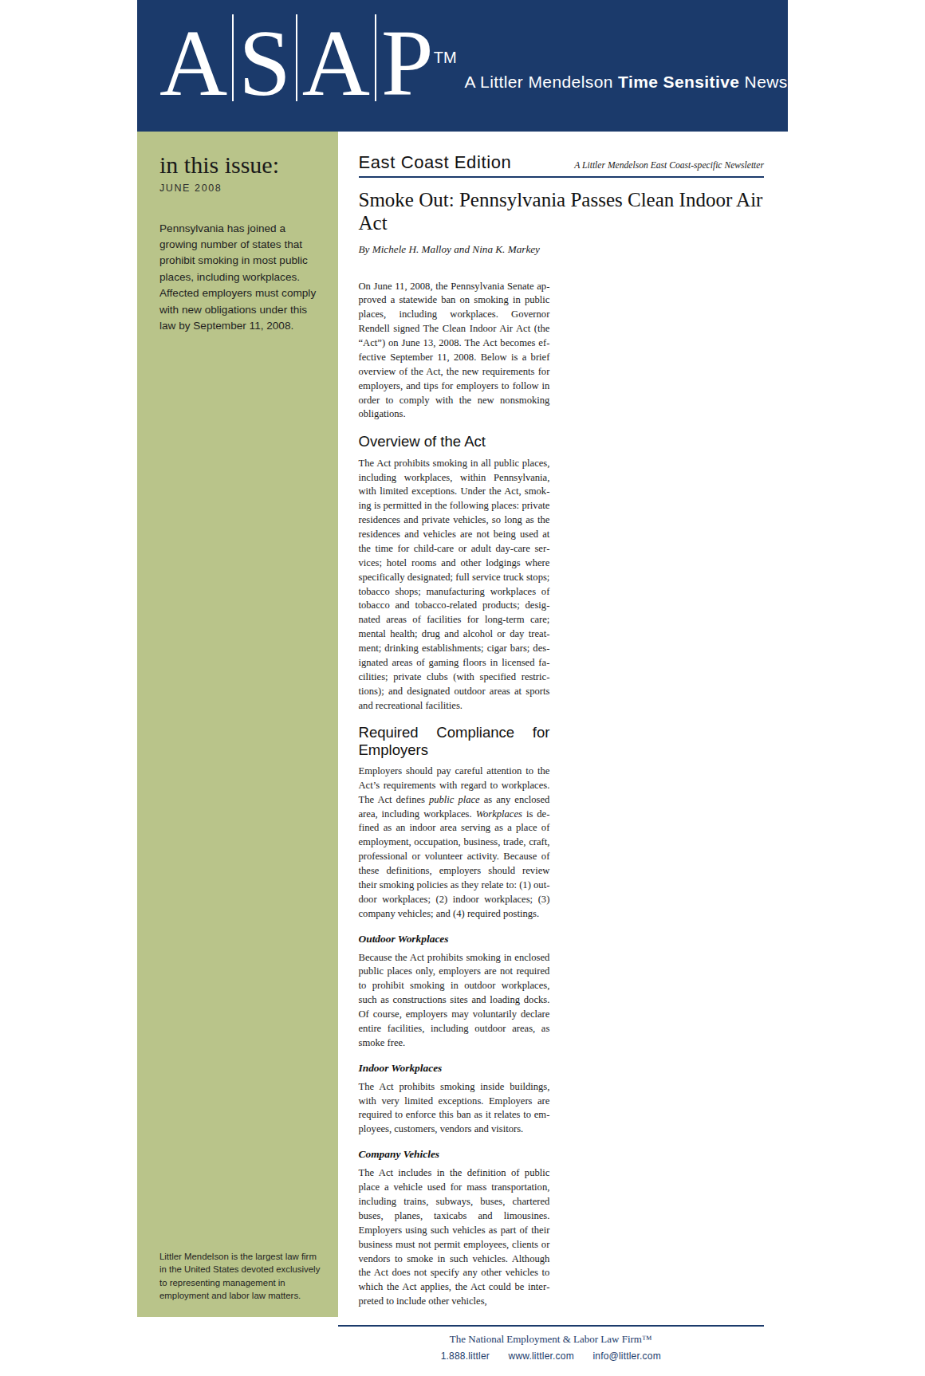A S A PTM
A Littler Mendelson Time Sensitive Newsletter
in this issue:
JUNE 2008
Pennsylvania has joined a growing number of states that prohibit smoking in most public places, including workplaces. Affected employers must comply with new obligations under this law by September 11, 2008.
Littler Mendelson is the largest law firm in the United States devoted exclusively to representing management in employment and labor law matters.
East Coast Edition
A Littler Mendelson East Coast-specific Newsletter
Smoke Out: Pennsylvania Passes Clean Indoor Air Act
By Michele H. Malloy and Nina K. Markey
On June 11, 2008, the Pennsylvania Senate approved a statewide ban on smoking in public places, including workplaces. Governor Rendell signed The Clean Indoor Air Act (the “Act”) on June 13, 2008. The Act becomes effective September 11, 2008. Below is a brief overview of the Act, the new requirements for employers, and tips for employers to follow in order to comply with the new nonsmoking obligations.
Overview of the Act
The Act prohibits smoking in all public places, including workplaces, within Pennsylvania, with limited exceptions. Under the Act, smoking is permitted in the following places: private residences and private vehicles, so long as the residences and vehicles are not being used at the time for child-care or adult day-care services; hotel rooms and other lodgings where specifically designated; full service truck stops; tobacco shops; manufacturing workplaces of tobacco and tobacco-related products; designated areas of facilities for long-term care; mental health; drug and alcohol or day treatment; drinking establishments; cigar bars; designated areas of gaming floors in licensed facilities; private clubs (with specified restrictions); and designated outdoor areas at sports and recreational facilities.
Required Compliance for Employers
Employers should pay careful attention to the Act’s requirements with regard to workplaces. The Act defines public place as any enclosed area, including workplaces. Workplaces is defined as an indoor area serving as a place of employment, occupation, business, trade, craft, professional or volunteer activity. Because of these definitions, employers should review their smoking policies as they relate to: (1) outdoor workplaces; (2) indoor workplaces; (3) company vehicles; and (4) required postings.
Outdoor Workplaces
Because the Act prohibits smoking in enclosed public places only, employers are not required to prohibit smoking in outdoor workplaces, such as constructions sites and loading docks. Of course, employers may voluntarily declare entire facilities, including outdoor areas, as smoke free.
Indoor Workplaces
The Act prohibits smoking inside buildings, with very limited exceptions. Employers are required to enforce this ban as it relates to employees, customers, vendors and visitors.
Company Vehicles
The Act includes in the definition of public place a vehicle used for mass transportation, including trains, subways, buses, chartered buses, planes, taxicabs and limousines. Employers using such vehicles as part of their business must not permit employees, clients or vendors to smoke in such vehicles. Although the Act does not specify any other vehicles to which the Act applies, the Act could be interpreted to include other vehicles,
The National Employment & Labor Law Firm™
1.888.littler www.littler.com info@littler.com